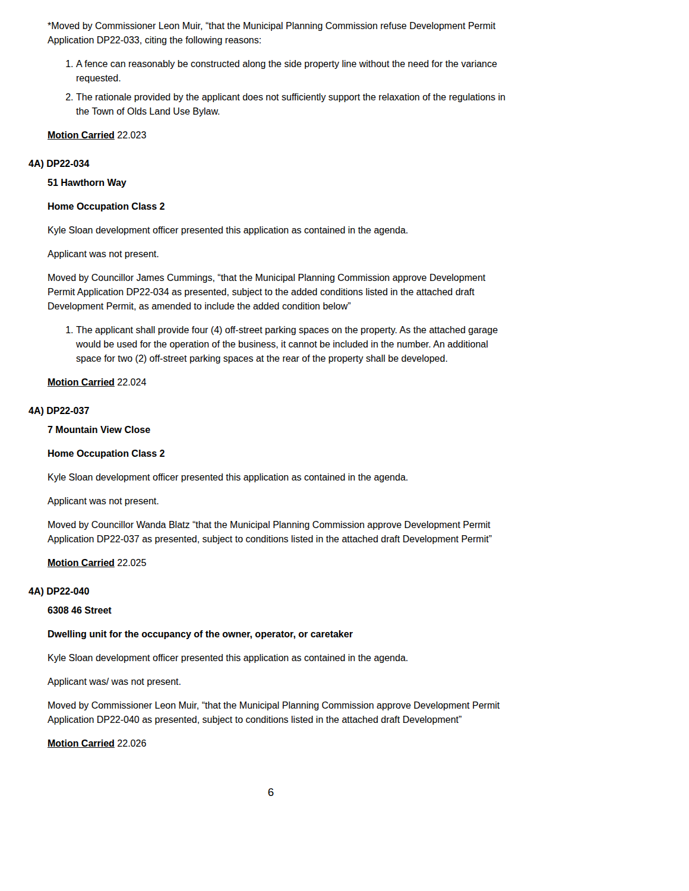*Moved by Commissioner Leon Muir, “that the Municipal Planning Commission refuse Development Permit Application DP22-033, citing the following reasons:
A fence can reasonably be constructed along the side property line without the need for the variance requested.
The rationale provided by the applicant does not sufficiently support the relaxation of the regulations in the Town of Olds Land Use Bylaw.
Motion Carried 22.023
4A) DP22-034
51 Hawthorn Way
Home Occupation Class 2
Kyle Sloan development officer presented this application as contained in the agenda.
Applicant was not present.
Moved by Councillor James Cummings, “that the Municipal Planning Commission approve Development Permit Application DP22-034 as presented, subject to the added conditions listed in the attached draft Development Permit, as amended to include the added condition below”
The applicant shall provide four (4) off-street parking spaces on the property. As the attached garage would be used for the operation of the business, it cannot be included in the number. An additional space for two (2) off-street parking spaces at the rear of the property shall be developed.
Motion Carried 22.024
4A) DP22-037
7 Mountain View Close
Home Occupation Class 2
Kyle Sloan development officer presented this application as contained in the agenda.
Applicant was not present.
Moved by Councillor Wanda Blatz “that the Municipal Planning Commission approve Development Permit Application DP22-037 as presented, subject to conditions listed in the attached draft Development Permit”
Motion Carried 22.025
4A) DP22-040
6308 46 Street
Dwelling unit for the occupancy of the owner, operator, or caretaker
Kyle Sloan development officer presented this application as contained in the agenda.
Applicant was/ was not present.
Moved by Commissioner Leon Muir, “that the Municipal Planning Commission approve Development Permit Application DP22-040 as presented, subject to conditions listed in the attached draft Development”
Motion Carried 22.026
6